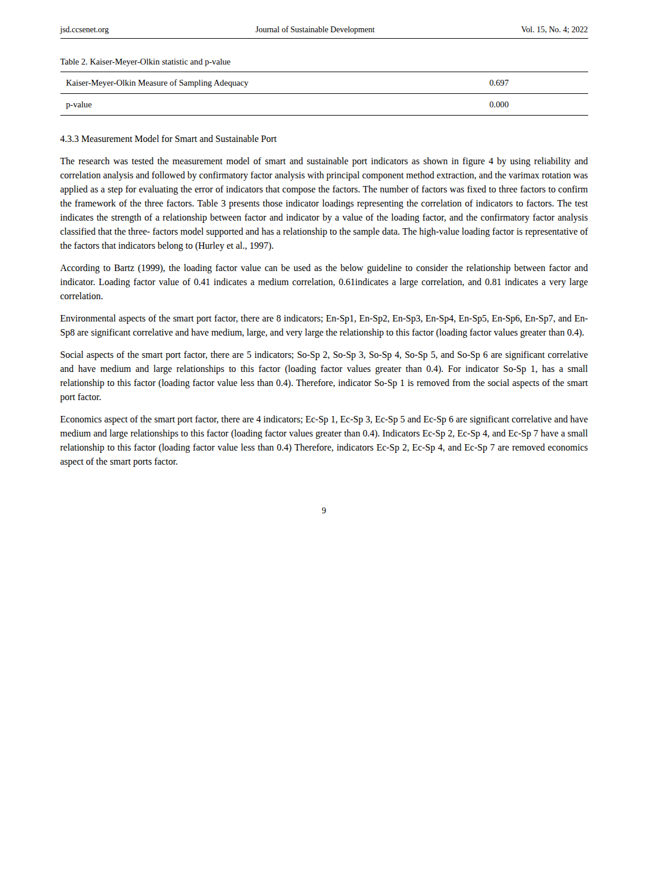jsd.ccsenet.org
Journal of Sustainable Development
Vol. 15, No. 4; 2022
Table 2. Kaiser-Meyer-Olkin statistic and p-value
| Kaiser-Meyer-Olkin Measure of Sampling Adequacy | 0.697 |
| p-value | 0.000 |
4.3.3 Measurement Model for Smart and Sustainable Port
The research was tested the measurement model of smart and sustainable port indicators as shown in figure 4 by using reliability and correlation analysis and followed by confirmatory factor analysis with principal component method extraction, and the varimax rotation was applied as a step for evaluating the error of indicators that compose the factors. The number of factors was fixed to three factors to confirm the framework of the three factors. Table 3 presents those indicator loadings representing the correlation of indicators to factors. The test indicates the strength of a relationship between factor and indicator by a value of the loading factor, and the confirmatory factor analysis classified that the three- factors model supported and has a relationship to the sample data. The high-value loading factor is representative of the factors that indicators belong to (Hurley et al., 1997).
According to Bartz (1999), the loading factor value can be used as the below guideline to consider the relationship between factor and indicator. Loading factor value of 0.41 indicates a medium correlation, 0.61indicates a large correlation, and 0.81 indicates a very large correlation.
Environmental aspects of the smart port factor, there are 8 indicators; En-Sp1, En-Sp2, En-Sp3, En-Sp4, En-Sp5, En-Sp6, En-Sp7, and En-Sp8 are significant correlative and have medium, large, and very large the relationship to this factor (loading factor values greater than 0.4).
Social aspects of the smart port factor, there are 5 indicators; So-Sp 2, So-Sp 3, So-Sp 4, So-Sp 5, and So-Sp 6 are significant correlative and have medium and large relationships to this factor (loading factor values greater than 0.4). For indicator So-Sp 1, has a small relationship to this factor (loading factor value less than 0.4). Therefore, indicator So-Sp 1 is removed from the social aspects of the smart port factor.
Economics aspect of the smart port factor, there are 4 indicators; Ec-Sp 1, Ec-Sp 3, Ec-Sp 5 and Ec-Sp 6 are significant correlative and have medium and large relationships to this factor (loading factor values greater than 0.4). Indicators Ec-Sp 2, Ec-Sp 4, and Ec-Sp 7 have a small relationship to this factor (loading factor value less than 0.4) Therefore, indicators Ec-Sp 2, Ec-Sp 4, and Ec-Sp 7 are removed economics aspect of the smart ports factor.
9